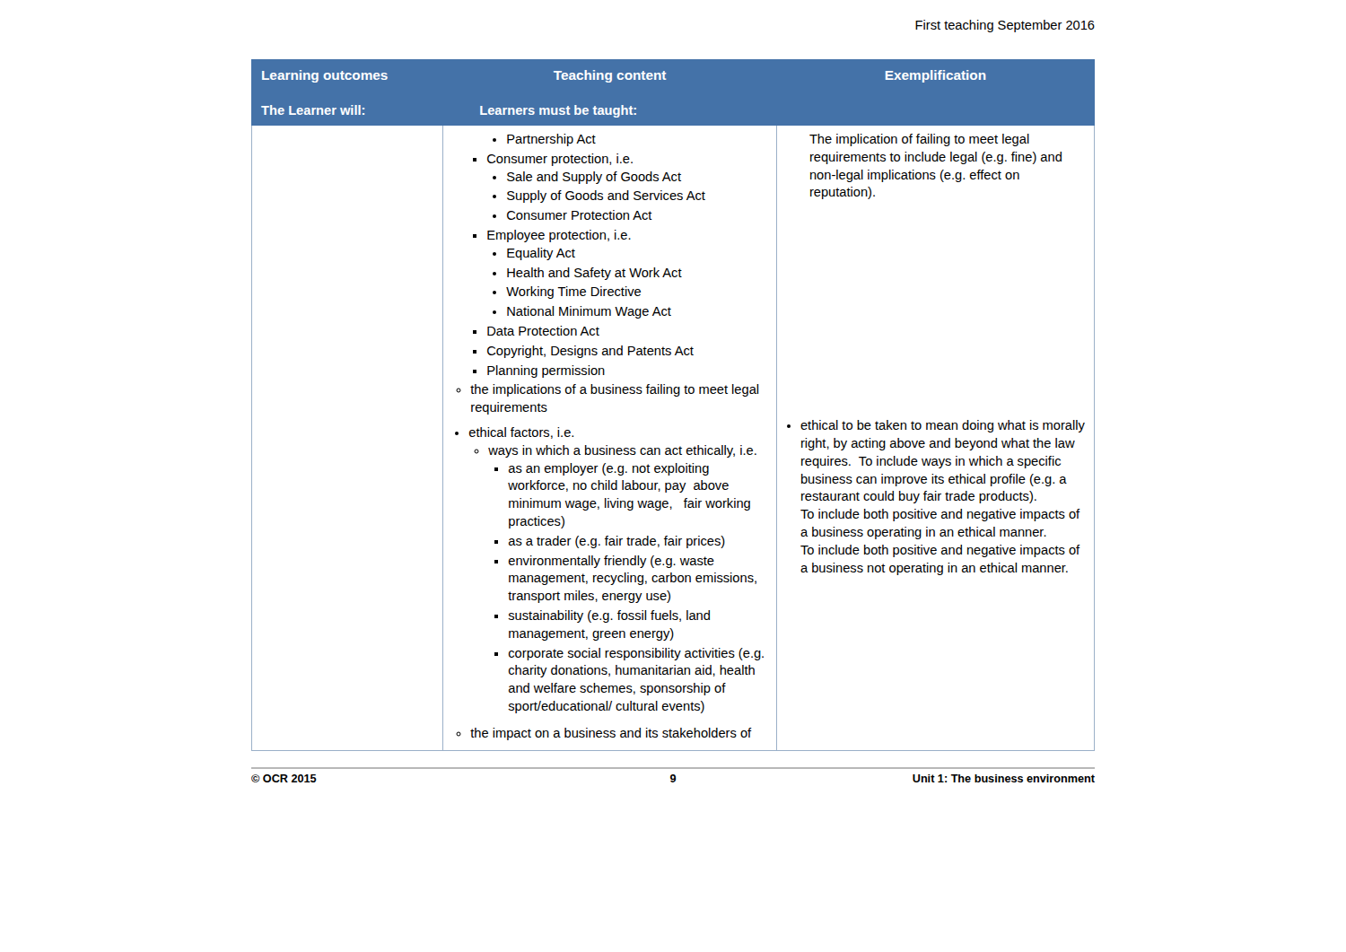First teaching September 2016
| Learning outcomes The Learner will: | Teaching content Learners must be taught: | Exemplification |
| --- | --- | --- |
| | Partnership Act Consumer protection, i.e. Sale and Supply of Goods Act Supply of Goods and Services Act Consumer Protection Act Employee protection, i.e. Equality Act Health and Safety at Work Act Working Time Directive National Minimum Wage Act Data Protection Act Copyright, Designs and Patents Act Planning permission the implications of a business failing to meet legal requirements ethical factors, i.e. ways in which a business can act ethically, i.e. as an employer (e.g. not exploiting workforce, no child labour, pay above minimum wage, living wage, fair working practices) as a trader (e.g. fair trade, fair prices) environmentally friendly (e.g. waste management, recycling, carbon emissions, transport miles, energy use) sustainability (e.g. fossil fuels, land management, green energy) corporate social responsibility activities (e.g. charity donations, humanitarian aid, health and welfare schemes, sponsorship of sport/educational/ cultural events) the impact on a business and its stakeholders of | The implication of failing to meet legal requirements to include legal (e.g. fine) and non-legal implications (e.g. effect on reputation). ethical to be taken to mean doing what is morally right, by acting above and beyond what the law requires. To include ways in which a specific business can improve its ethical profile (e.g. a restaurant could buy fair trade products). To include both positive and negative impacts of a business operating in an ethical manner. To include both positive and negative impacts of a business not operating in an ethical manner. |
© OCR 2015
9
Unit 1: The business environment